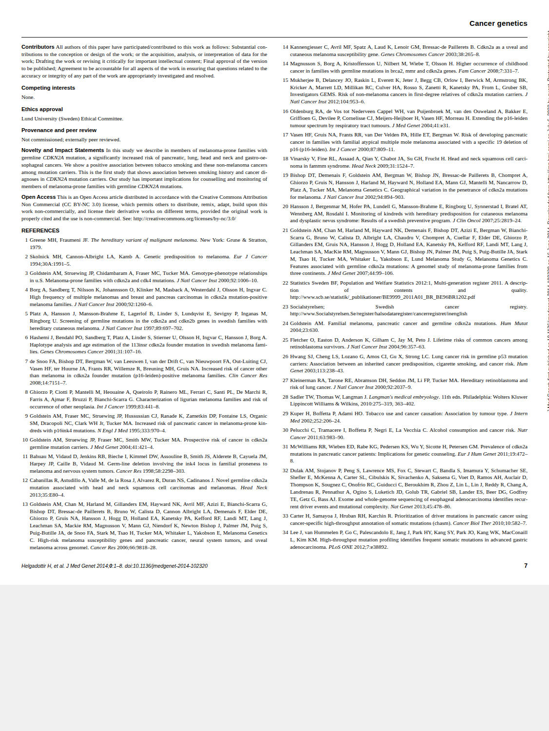Cancer genetics
J Med Genet: first published as 10.1136/jmedgenet-2014-102320 on 16 June 2014. Downloaded from http://jmg.bmj.com/ on July 6, 2022 by guest. Protected by copyright.
Contributors All authors of this paper have participated/contributed to this work as follows: Substantial contributions to the conception or design of the work; or the acquisition, analysis, or interpretation of data for the work; Drafting the work or revising it critically for important intellectual content; Final approval of the version to be published; Agreement to be accountable for all aspects of the work in ensuring that questions related to the accuracy or integrity of any part of the work are appropriately investigated and resolved.
Competing interests
None.
Ethics approval
Lund University (Sweden) Ethical Committee.
Provenance and peer review
Not commissioned; externally peer reviewed.
Novelty and Impact Statements In this study we describe in members of melanoma-prone families with germline CDKN2A mutation, a significantly increased risk of pancreatic, lung, head and neck and gastro-oesophageal cancers. We show a positive association between tobacco smoking and these non-melanoma cancers among mutation carriers. This is the first study that shows association between smoking history and cancer diagnoses in CDKN2A mutation carriers. Our study has important implications for counselling and monitoring of members of melanoma-prone families with germline CDKN2A mutations.
Open Access This is an Open Access article distributed in accordance with the Creative Commons Attribution Non Commercial (CC BY-NC 3.0) license, which permits others to distribute, remix, adapt, build upon this work non-commercially, and license their derivative works on different terms, provided the original work is properly cited and the use is non-commercial. See: http://creativecommons.org/licenses/by-nc/3.0/
REFERENCES
Greene MH, Fraumeni JF. The hereditary variant of malignant melanoma. New York: Grune & Stratton, 1979.
Skolnick MH, Cannon-Albright LA, Kamb A. Genetic predisposition to melanoma. Eur J Cancer 1994;30A:1991–5.
Goldstein AM, Struewing JP, Chidambaram A, Fraser MC, Tucker MA. Genotype-phenotype relationships in u.S. Melanoma-prone families with cdkn2a and cdk4 mutations. J Natl Cancer Inst 2000;92:1006–10.
Borg A, Sandberg T, Nilsson K, Johannsson O, Klinker M, Masback A, Westerdahl J, Olsson H, Ingvar C. High frequency of multiple melanomas and breast and pancreas carcinomas in cdkn2a mutation-positive melanoma families. J Natl Cancer Inst 2000;92:1260–6.
Platz A, Hansson J, Mansson-Brahme E, Lagerlof B, Linder S, Lundqvist E, Sevigny P, Inganas M, Ringborg U. Screening of germline mutations in the cdkn2a and cdkn2b genes in swedish families with hereditary cutaneous melanoma. J Natl Cancer Inst 1997;89:697–702.
Hashemi J, Bendahl PO, Sandberg T, Platz A, Linder S, Stierner U, Olsson H, Ingvar C, Hansson J, Borg A. Haplotype analysis and age estimation of the 113insr cdkn2a founder mutation in swedish melanoma families. Genes Chromosomes Cancer 2001;31:107–16.
de Snoo FA, Bishop DT, Bergman W, van Leeuwen I, van der Drift C, van Nieuwpoort FA, Out-Luiting CJ, Vasen HF, ter Huurne JA, Frants RR, Willemze R, Breuning MH, Gruis NA. Increased risk of cancer other than melanoma in cdkn2a founder mutation (p16-leiden)-positive melanoma families. Clin Cancer Res 2008;14:7151–7.
Ghiorzo P, Ciotti P, Mantelli M, Heouaine A, Queirolo P, Rainero ML, Ferrari C, Santi PL, De Marchi R, Farris A, Ajmar F, Bruzzi P, Bianchi-Scarra G. Characterization of ligurian melanoma families and risk of occurrence of other neoplasia. Int J Cancer 1999;83:441–8.
Goldstein AM, Fraser MC, Struewing JP, Hussussian CJ, Ranade K, Zametkin DP, Fontaine LS, Organic SM, Dracopoli NC, Clark WH Jr, Tucker MA. Increased risk of pancreatic cancer in melanoma-prone kindreds with p16ink4 mutations. N Engl J Med 1995;333:970–4.
Goldstein AM, Struewing JP, Fraser MC, Smith MW, Tucker MA. Prospective risk of cancer in cdkn2a germline mutation carriers. J Med Genet 2004;41:421–4.
Bahuau M, Vidaud D, Jenkins RB, Bieche I, Kimmel DW, Assouline B, Smith JS, Alderete B, Cayuela JM, Harpey JP, Caille B, Vidaud M. Germ-line deletion involving the ink4 locus in familial proneness to melanoma and nervous system tumors. Cancer Res 1998;58:2298–303.
Cabanillas R, Astudillo A, Valle M, de la Rosa J, Alvarez R, Duran NS, Cadinanos J. Novel germline cdkn2a mutation associated with head and neck squamous cell carcinomas and melanomas. Head Neck 2013;35:E80–4.
Goldstein AM, Chan M, Harland M, Gillanders EM, Hayward NK, Avril MF, Azizi E, Bianchi-Scarra G, Bishop DT, Bressac-de Paillerets B, Bruno W, Calista D, Cannon Albright LA, Demenais F, Elder DE, Ghiorzo P, Gruis NA, Hansson J, Hogg D, Holland EA, Kanetsky PA, Kefford RF, Landi MT, Lang J, Leachman SA, Mackie RM, Magnusson V, Mann GJ, Niendorf K, Newton Bishop J, Palmer JM, Puig S, Puig-Butille JA, de Snoo FA, Stark M, Tsao H, Tucker MA, Whitaker L, Yakobson E, Melanoma Genetics C. High-risk melanoma susceptibility genes and pancreatic cancer, neural system tumors, and uveal melanoma across genomel. Cancer Res 2006;66:9818–28.
Kannengiesser C, Avril MF, Spatz A, Laud K, Lenoir GM, Bressac-de Paillerets B. Cdkn2a as a uveal and cutaneous melanoma susceptibility gene. Genes Chromosomes Cancer 2003;38:265–8.
Magnusson S, Borg A, Kristoffersson U, Nilbert M, Wiebe T, Olsson H. Higher occurrence of childhood cancer in families with germline mutations in brca2, mmr and cdkn2a genes. Fam Cancer 2008;7:331–7.
Mukherjee B, Delancey JO, Raskin L, Everett K, Jeter J, Begg CB, Orlow I, Berwick M, Armstrong BK, Kricker A, Marrett LD, Millikan RC, Culver HA, Rosso S, Zanetti R, Kanetsky PA, From L, Gruber SB, Investigators GEMS. Risk of non-melanoma cancers in first-degree relatives of cdkn2a mutation carriers. J Natl Cancer Inst 2012;104:953–6.
Oldenburg RA, de Vos tot Nederveen Cappel WH, van Puijenbroek M, van den Ouweland A, Bakker E, Griffioen G, Devilee P, Cornelisse CJ, Meijers-Heijboer H, Vasen HF, Morreau H. Extending the p16-leiden tumour spectrum by respiratory tract tumours. J Med Genet 2004;41:e31.
Vasen HF, Gruis NA, Frants RR, van Der Velden PA, Hille ET, Bergman W. Risk of developing pancreatic cancer in families with familial atypical multiple mole melanoma associated with a specific 19 deletion of p16 (p16-leiden). Int J Cancer 2000;87:809–11.
Vinarsky V, Fine RL, Assaad A, Qian Y, Chabot JA, Su GH, Frucht H. Head and neck squamous cell carcinoma in fammm syndrome. Head Neck 2009;31:1524–7.
Bishop DT, Demenais F, Goldstein AM, Bergman W, Bishop JN, Bressac-de Paillerets B, Chompret A, Ghiorzo P, Gruis N, Hansson J, Harland M, Hayward N, Holland EA, Mann GJ, Mantelli M, Nancarrow D, Platz A, Tucker MA, Melanoma Genetics C. Geographical variation in the penetrance of cdkn2a mutations for melanoma. J Natl Cancer Inst 2002;94:894–903.
Hansson J, Bergenmar M, Hofer PA, Lundell G, Mansson-Brahme E, Ringborg U, Synnerstad I, Bratel AT, Wennberg AM, Rosdahl I. Monitoring of kindreds with hereditary predisposition for cutaneous melanoma and dysplastic nevus syndrome: Results of a swedish preventive program. J Clin Oncol 2007;25:2819–24.
Goldstein AM, Chan M, Harland M, Hayward NK, Demenais F, Bishop DT, Azizi E, Bergman W, Bianchi-Scarra G, Bruno W, Calista D, Albright LA, Chaudru V, Chompret A, Cuellar F, Elder DE, Ghiorzo P, Gillanders EM, Gruis NA, Hansson J, Hogg D, Holland EA, Kanetsky PA, Kefford RF, Landi MT, Lang J, Leachman SA, MacKie RM, Magnusson V, Mann GJ, Bishop JN, Palmer JM, Puig S, Puig-Butille JA, Stark M, Tsao H, Tucker MA, Whitaker L, Yakobson E, Lund Melanoma Study G, Melanoma Genetics C. Features associated with germline cdkn2a mutations: A genomel study of melanoma-prone families from three continents. J Med Genet 2007;44:99–106.
Statistics Sweden BF, Population and Welfare Statistics 2012:1, Multi-generation register 2011. A description of contents and quality. http://www.scb.se/statistik/_publikationer/BE9999_2011A01_BR_BE96BR1202.pdf
Socialstyrelsen; Swedish cancer registry. http://www.Socialstyrelsen.Se/register/halsodataregister/cancerregistret/inenglish
Goldstein AM. Familial melanoma, pancreatic cancer and germline cdkn2a mutations. Hum Mutat 2004;23:630.
Fletcher O, Easton D, Anderson K, Gilham C, Jay M, Peto J. Lifetime risks of common cancers among retinoblastoma survivors. J Natl Cancer Inst 2004;96:357–63.
Hwang SJ, Cheng LS, Lozano G, Amos CI, Gu X, Strong LC. Lung cancer risk in germline p53 mutation carriers: Association between an inherited cancer predisposition, cigarette smoking, and cancer risk. Hum Genet 2003;113:238–43.
Kleinerman RA, Tarone RE, Abramson DH, Seddon JM, Li FP, Tucker MA. Hereditary retinoblastoma and risk of lung cancer. J Natl Cancer Inst 2000;92:2037–9.
Sadler TW, Thomas W, Langman J. Langman's medical embryology. 11th edn. Philadelphia: Wolters Kluwer Lippincott Williams & Wilkins, 2010:275–319, 363–402.
Kuper H, Boffetta P, Adami HO. Tobacco use and cancer causation: Association by tumour type. J Intern Med 2002;252:206–24.
Pelucchi C, Tramacere I, Boffetta P, Negri E, La Vecchia C. Alcohol consumption and cancer risk. Nutr Cancer 2011;63:983–90.
McWilliams RR, Wieben ED, Rabe KG, Pedersen KS, Wu Y, Sicotte H, Petersen GM. Prevalence of cdkn2a mutations in pancreatic cancer patients: Implications for genetic counseling. Eur J Hum Genet 2011;19:472–8.
Dulak AM, Stojanov P, Peng S, Lawrence MS, Fox C, Stewart C, Bandla S, Imamura Y, Schumacher SE, Shefler E, McKenna A, Carter SL, Cibulskis K, Sivachenko A, Saksena G, Voet D, Ramos AH, Auclair D, Thompson K, Sougnez C, Onofrio RC, Guiducci C, Beroukhim R, Zhou Z, Lin L, Lin J, Reddy R, Chang A, Landrenau R, Pennathur A, Ogino S, Luketich JD, Golub TR, Gabriel SB, Lander ES, Beer DG, Godfrey TE, Getz G, Bass AJ. Exome and whole-genome sequencing of esophageal adenocarcinoma identifies recurrent driver events and mutational complexity. Nat Genet 2013;45:478–86.
Carter H, Samayoa J, Hruban RH, Karchin R. Prioritization of driver mutations in pancreatic cancer using cancer-specific high-throughput annotation of somatic mutations (chasm). Cancer Biol Ther 2010;10:582–7.
Lee J, van Hummelen P, Go C, Palescandolo E, Jang J, Park HY, Kang SY, Park JO, Kang WK, MacConaill L, Kim KM. High-throughput mutation profiling identifies frequent somatic mutations in advanced gastric adenocarcinoma. PLoS ONE 2012;7:e38892.
Helgadottir H, et al. J Med Genet 2014;0:1–8. doi:10.1136/jmedgenet-2014-102320
7